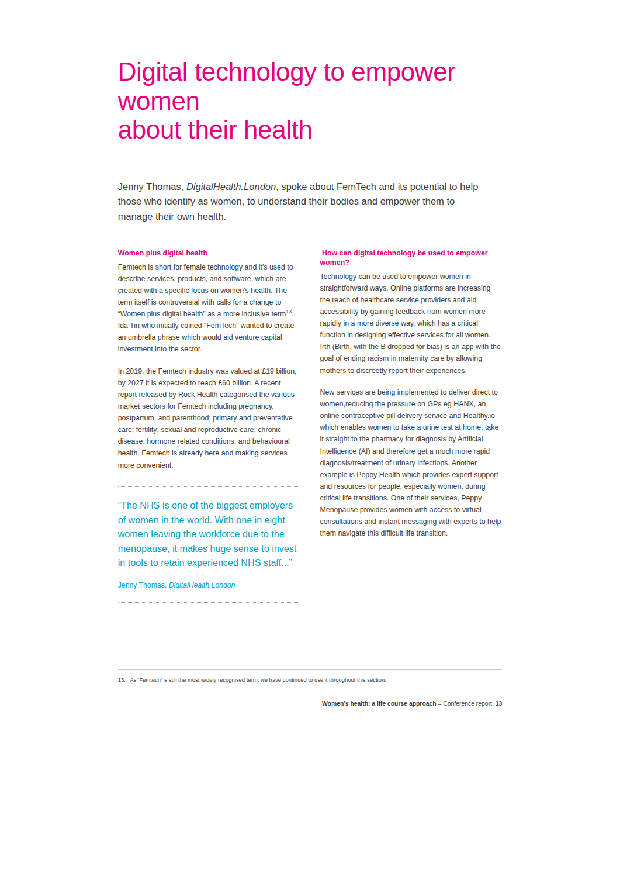Digital technology to empower women
about their health
Jenny Thomas, DigitalHealth.London, spoke about FemTech and its potential to help those who identify as women, to understand their bodies and empower them to manage their own health.
Women plus digital health
Femtech is short for female technology and it's used to describe services, products, and software, which are created with a specific focus on women's health. The term itself is controversial with calls for a change to “Women plus digital health” as a more inclusive term13. Ida Tin who initially coined “FemTech” wanted to create an umbrella phrase which would aid venture capital investment into the sector.
In 2019, the Femtech industry was valued at £19 billion; by 2027 it is expected to reach £60 billion. A recent report released by Rock Health categorised the various market sectors for Femtech including pregnancy, postpartum, and parenthood; primary and preventative care; fertility; sexual and reproductive care; chronic disease; hormone related conditions, and behavioural health. Femtech is already here and making services more convenient.
“The NHS is one of the biggest employers of women in the world. With one in eight women leaving the workforce due to the menopause, it makes huge sense to invest in tools to retain experienced NHS staff...”
Jenny Thomas, DigitalHealth.London
How can digital technology be used to empower women?
Technology can be used to empower women in straightforward ways. Online platforms are increasing the reach of healthcare service providers and aid accessibility by gaining feedback from women more rapidly in a more diverse way, which has a critical function in designing effective services for all women. Irth (Birth, with the B dropped for bias) is an app with the goal of ending racism in maternity care by allowing mothers to discreetly report their experiences.
New services are being implemented to deliver direct to women,reducing the pressure on GPs eg HANX, an online contraceptive pill delivery service and Healthy.io which enables women to take a urine test at home, take it straight to the pharmacy for diagnosis by Artificial Intelligence (AI) and therefore get a much more rapid diagnosis/treatment of urinary infections. Another example is Peppy Health which provides expert support and resources for people, especially women, during critical life transitions. One of their services, Peppy Menopause provides women with access to virtual consultations and instant messaging with experts to help them navigate this difficult life transition.
13. As ‘Femtech’ is still the most widely recognised term, we have continued to use it throughout this section.
Women's health: a life course approach – Conference report 13